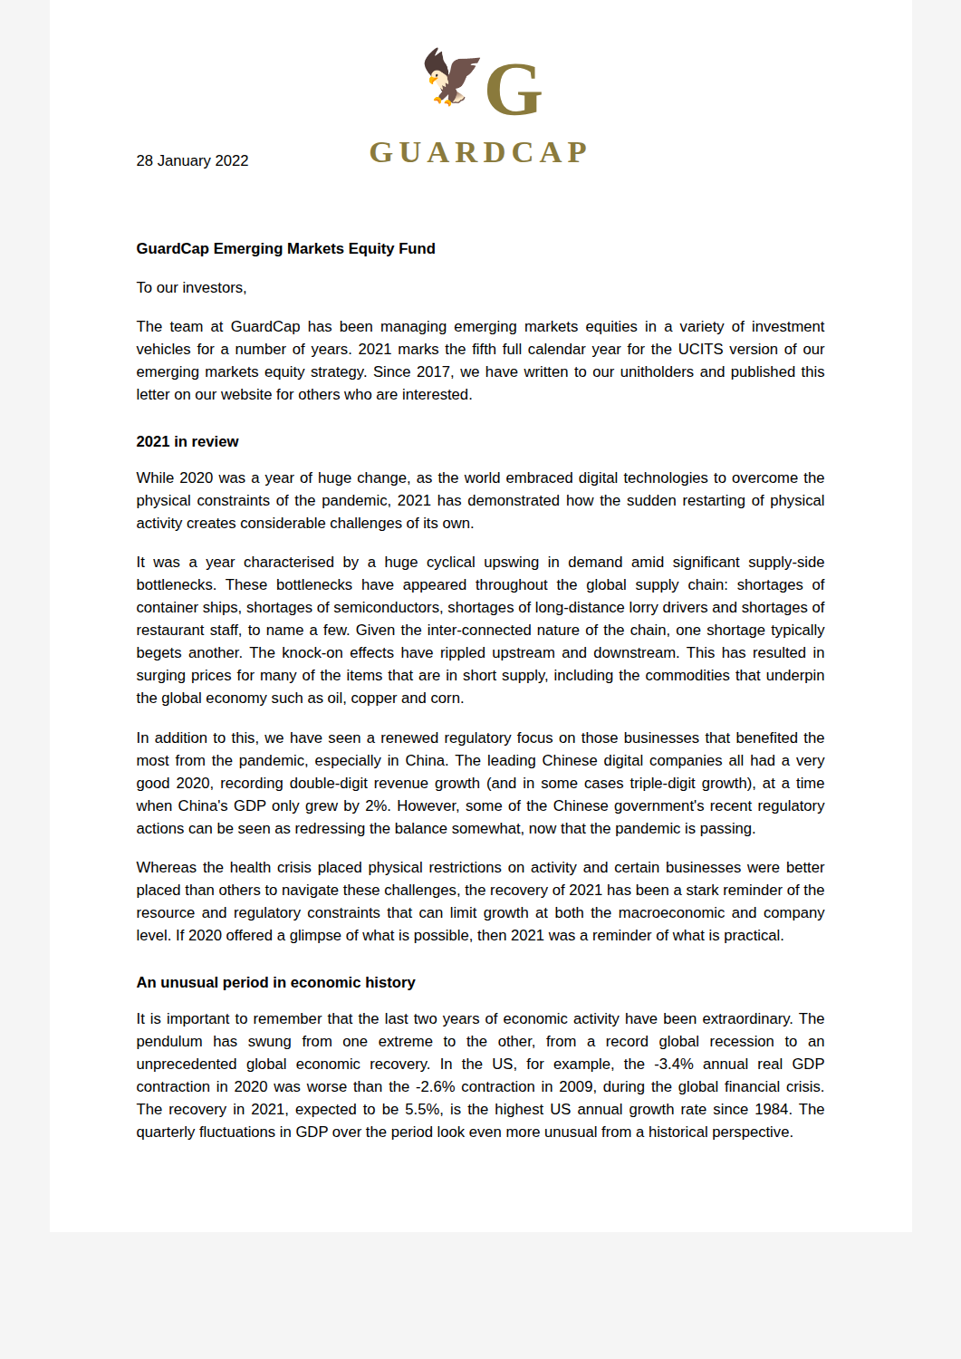🦅G
GUARDCAP
28 January 2022
GuardCap Emerging Markets Equity Fund
To our investors,
The team at GuardCap has been managing emerging markets equities in a variety of investment vehicles for a number of years. 2021 marks the fifth full calendar year for the UCITS version of our emerging markets equity strategy. Since 2017, we have written to our unitholders and published this letter on our website for others who are interested.
2021 in review
While 2020 was a year of huge change, as the world embraced digital technologies to overcome the physical constraints of the pandemic, 2021 has demonstrated how the sudden restarting of physical activity creates considerable challenges of its own.
It was a year characterised by a huge cyclical upswing in demand amid significant supply-side bottlenecks. These bottlenecks have appeared throughout the global supply chain: shortages of container ships, shortages of semiconductors, shortages of long-distance lorry drivers and shortages of restaurant staff, to name a few. Given the inter-connected nature of the chain, one shortage typically begets another. The knock-on effects have rippled upstream and downstream. This has resulted in surging prices for many of the items that are in short supply, including the commodities that underpin the global economy such as oil, copper and corn.
In addition to this, we have seen a renewed regulatory focus on those businesses that benefited the most from the pandemic, especially in China. The leading Chinese digital companies all had a very good 2020, recording double-digit revenue growth (and in some cases triple-digit growth), at a time when China's GDP only grew by 2%. However, some of the Chinese government's recent regulatory actions can be seen as redressing the balance somewhat, now that the pandemic is passing.
Whereas the health crisis placed physical restrictions on activity and certain businesses were better placed than others to navigate these challenges, the recovery of 2021 has been a stark reminder of the resource and regulatory constraints that can limit growth at both the macroeconomic and company level. If 2020 offered a glimpse of what is possible, then 2021 was a reminder of what is practical.
An unusual period in economic history
It is important to remember that the last two years of economic activity have been extraordinary. The pendulum has swung from one extreme to the other, from a record global recession to an unprecedented global economic recovery. In the US, for example, the -3.4% annual real GDP contraction in 2020 was worse than the -2.6% contraction in 2009, during the global financial crisis. The recovery in 2021, expected to be 5.5%, is the highest US annual growth rate since 1984. The quarterly fluctuations in GDP over the period look even more unusual from a historical perspective.